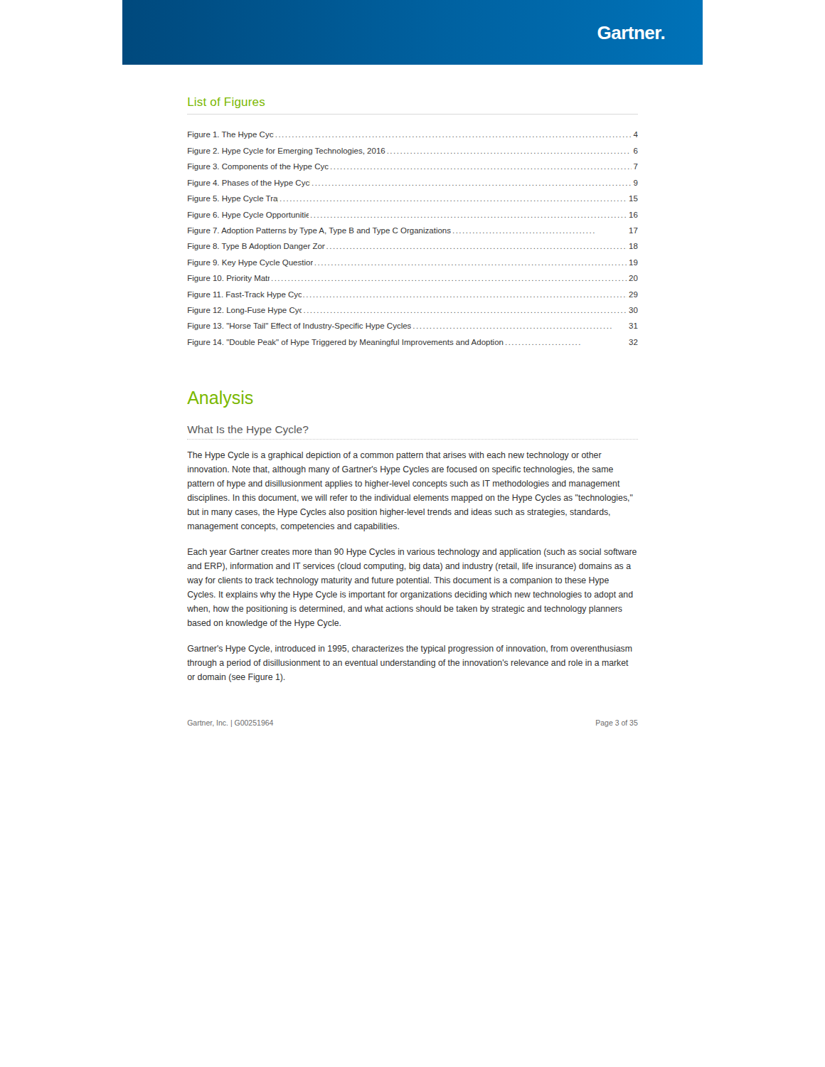Gartner.
List of Figures
Figure 1. The Hype Cycle.................................................................................................................. 4
Figure 2. Hype Cycle for Emerging Technologies, 2016......................................................................... 6
Figure 3. Components of the Hype Cycle.............................................................................................. 7
Figure 4. Phases of the Hype Cycle.................................................................................................... 9
Figure 5. Hype Cycle Traps................................................................................................................. 15
Figure 6. Hype Cycle Opportunities................................................................................................... 16
Figure 7. Adoption Patterns by Type A, Type B and Type C Organizations........................................... 17
Figure 8. Type B Adoption Danger Zone.............................................................................................. 18
Figure 9. Key Hype Cycle Questions.................................................................................................. 19
Figure 10. Priority Matrix................................................................................................................... 20
Figure 11. Fast-Track Hype Cycle....................................................................................................... 29
Figure 12. Long-Fuse Hype Cycle....................................................................................................... 30
Figure 13. "Horse Tail" Effect of Industry-Specific Hype Cycles............................................................ 31
Figure 14. "Double Peak" of Hype Triggered by Meaningful Improvements and Adoption....................... 32
Analysis
What Is the Hype Cycle?
The Hype Cycle is a graphical depiction of a common pattern that arises with each new technology or other innovation. Note that, although many of Gartner's Hype Cycles are focused on specific technologies, the same pattern of hype and disillusionment applies to higher-level concepts such as IT methodologies and management disciplines. In this document, we will refer to the individual elements mapped on the Hype Cycles as "technologies," but in many cases, the Hype Cycles also position higher-level trends and ideas such as strategies, standards, management concepts, competencies and capabilities.
Each year Gartner creates more than 90 Hype Cycles in various technology and application (such as social software and ERP), information and IT services (cloud computing, big data) and industry (retail, life insurance) domains as a way for clients to track technology maturity and future potential. This document is a companion to these Hype Cycles. It explains why the Hype Cycle is important for organizations deciding which new technologies to adopt and when, how the positioning is determined, and what actions should be taken by strategic and technology planners based on knowledge of the Hype Cycle.
Gartner's Hype Cycle, introduced in 1995, characterizes the typical progression of innovation, from overenthusiasm through a period of disillusionment to an eventual understanding of the innovation's relevance and role in a market or domain (see Figure 1).
Gartner, Inc. | G00251964
Page 3 of 35